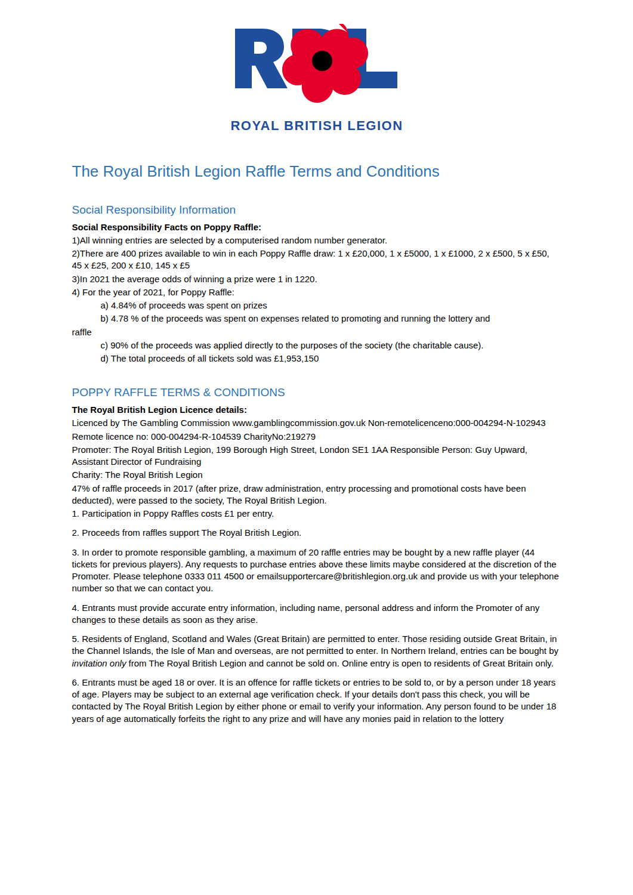ROYAL BRITISH LEGION
The Royal British Legion Raffle Terms and Conditions
Social Responsibility Information
Social Responsibility Facts on Poppy Raffle:
1)All winning entries are selected by a computerised random number generator.
2)There are 400 prizes available to win in each Poppy Raffle draw: 1 x £20,000, 1 x £5000, 1 x £1000, 2 x £500, 5 x £50, 45 x £25, 200 x £10, 145 x £5
3)In 2021 the average odds of winning a prize were 1 in 1220.
4) For the year of 2021, for Poppy Raffle:
a) 4.84% of proceeds was spent on prizes
b) 4.78 % of the proceeds was spent on expenses related to promoting and running the lottery and
raffle
c) 90% of the proceeds was applied directly to the purposes of the society (the charitable cause).
d) The total proceeds of all tickets sold was £1,953,150
Poppy Raffle Terms & Conditions
The Royal British Legion Licence details:
Licenced by The Gambling Commission www.gamblingcommission.gov.uk Non-remotelicenceno:000-004294-N-102943
Remote licence no: 000-004294-R-104539 CharityNo:219279
Promoter: The Royal British Legion, 199 Borough High Street, London SE1 1AA Responsible Person: Guy Upward, Assistant Director of Fundraising
Charity: The Royal British Legion
47% of raffle proceeds in 2017 (after prize, draw administration, entry processing and promotional costs have been deducted), were passed to the society, The Royal British Legion.
1. Participation in Poppy Raffles costs £1 per entry.
2. Proceeds from raffles support The Royal British Legion.
3. In order to promote responsible gambling, a maximum of 20 raffle entries may be bought by a new raffle player (44 tickets for previous players). Any requests to purchase entries above these limits maybe considered at the discretion of the Promoter. Please telephone 0333 011 4500 or emailsupportercare@britishlegion.org.uk and provide us with your telephone number so that we can contact you.
4. Entrants must provide accurate entry information, including name, personal address and inform the Promoter of any changes to these details as soon as they arise.
5. Residents of England, Scotland and Wales (Great Britain) are permitted to enter. Those residing outside Great Britain, in the Channel Islands, the Isle of Man and overseas, are not permitted to enter. In Northern Ireland, entries can be bought by invitation only from The Royal British Legion and cannot be sold on. Online entry is open to residents of Great Britain only.
6. Entrants must be aged 18 or over. It is an offence for raffle tickets or entries to be sold to, or by a person under 18 years of age. Players may be subject to an external age verification check. If your details don't pass this check, you will be contacted by The Royal British Legion by either phone or email to verify your information. Any person found to be under 18 years of age automatically forfeits the right to any prize and will have any monies paid in relation to the lottery